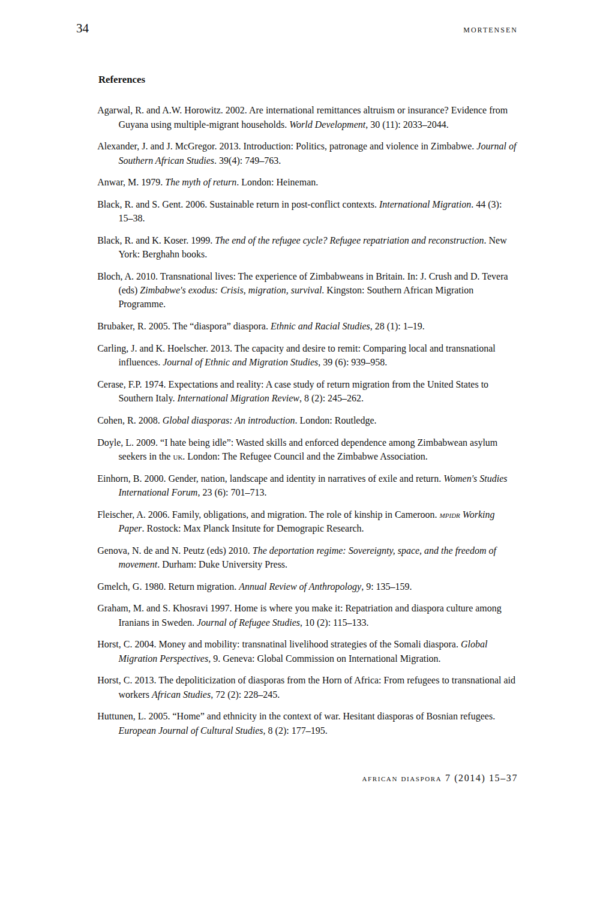34 Mortensen
References
Agarwal, R. and A.W. Horowitz. 2002. Are international remittances altruism or insurance? Evidence from Guyana using multiple-migrant households. World Development, 30 (11): 2033–2044.
Alexander, J. and J. McGregor. 2013. Introduction: Politics, patronage and violence in Zimbabwe. Journal of Southern African Studies. 39(4): 749–763.
Anwar, M. 1979. The myth of return. London: Heineman.
Black, R. and S. Gent. 2006. Sustainable return in post-conflict contexts. International Migration. 44 (3): 15–38.
Black, R. and K. Koser. 1999. The end of the refugee cycle? Refugee repatriation and reconstruction. New York: Berghahn books.
Bloch, A. 2010. Transnational lives: The experience of Zimbabweans in Britain. In: J. Crush and D. Tevera (eds) Zimbabwe's exodus: Crisis, migration, survival. Kingston: Southern African Migration Programme.
Brubaker, R. 2005. The “diaspora” diaspora. Ethnic and Racial Studies, 28 (1): 1–19.
Carling, J. and K. Hoelscher. 2013. The capacity and desire to remit: Comparing local and transnational influences. Journal of Ethnic and Migration Studies, 39 (6): 939–958.
Cerase, F.P. 1974. Expectations and reality: A case study of return migration from the United States to Southern Italy. International Migration Review, 8 (2): 245–262.
Cohen, R. 2008. Global diasporas: An introduction. London: Routledge.
Doyle, L. 2009. “I hate being idle”: Wasted skills and enforced dependence among Zimbabwean asylum seekers in the UK. London: The Refugee Council and the Zimbabwe Association.
Einhorn, B. 2000. Gender, nation, landscape and identity in narratives of exile and return. Women's Studies International Forum, 23 (6): 701–713.
Fleischer, A. 2006. Family, obligations, and migration. The role of kinship in Cameroon. MPIDR Working Paper. Rostock: Max Planck Insitute for Demograpic Research.
Genova, N. de and N. Peutz (eds) 2010. The deportation regime: Sovereignty, space, and the freedom of movement. Durham: Duke University Press.
Gmelch, G. 1980. Return migration. Annual Review of Anthropology, 9: 135–159.
Graham, M. and S. Khosravi 1997. Home is where you make it: Repatriation and diaspora culture among Iranians in Sweden. Journal of Refugee Studies, 10 (2): 115–133.
Horst, C. 2004. Money and mobility: transnatinal livelihood strategies of the Somali diaspora. Global Migration Perspectives, 9. Geneva: Global Commission on International Migration.
Horst, C. 2013. The depoliticization of diasporas from the Horn of Africa: From refugees to transnational aid workers African Studies, 72 (2): 228–245.
Huttunen, L. 2005. “Home” and ethnicity in the context of war. Hesitant diasporas of Bosnian refugees. European Journal of Cultural Studies, 8 (2): 177–195.
African Diaspora 7 (2014) 15–37